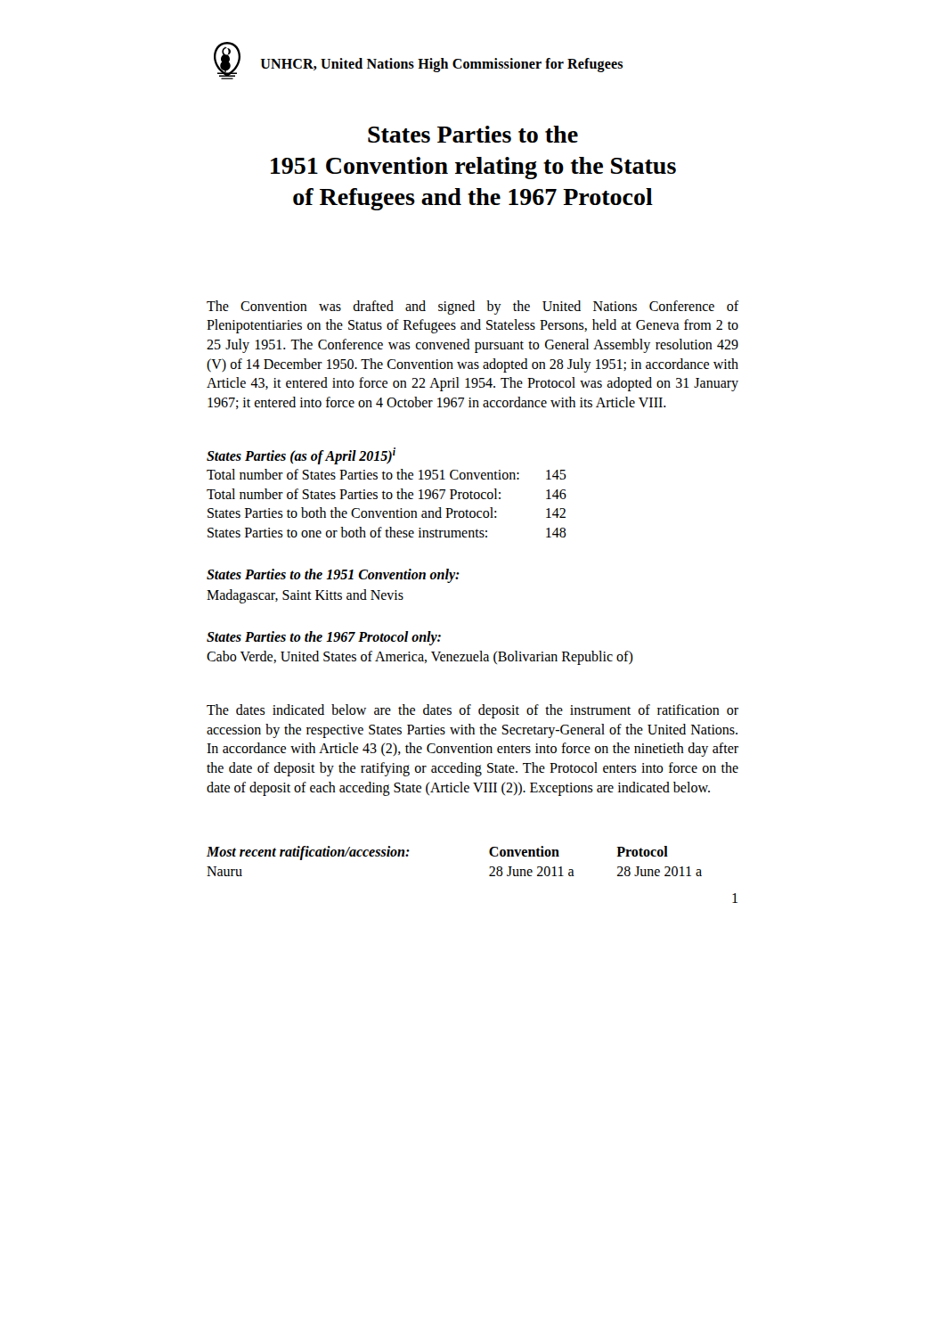UNHCR, United Nations High Commissioner for Refugees
States Parties to the
1951 Convention relating to the Status of Refugees and the 1967 Protocol
The Convention was drafted and signed by the United Nations Conference of Plenipotentiaries on the Status of Refugees and Stateless Persons, held at Geneva from 2 to 25 July 1951. The Conference was convened pursuant to General Assembly resolution 429 (V) of 14 December 1950. The Convention was adopted on 28 July 1951; in accordance with Article 43, it entered into force on 22 April 1954. The Protocol was adopted on 31 January 1967; it entered into force on 4 October 1967 in accordance with its Article VIII.
States Parties (as of April 2015)i
| Total number of States Parties to the 1951 Convention: | 145 |
| Total number of States Parties to the 1967 Protocol: | 146 |
| States Parties to both the Convention and Protocol: | 142 |
| States Parties to one or both of these instruments: | 148 |
States Parties to the 1951 Convention only:
Madagascar, Saint Kitts and Nevis
States Parties to the 1967 Protocol only:
Cabo Verde, United States of America, Venezuela (Bolivarian Republic of)
The dates indicated below are the dates of deposit of the instrument of ratification or accession by the respective States Parties with the Secretary-General of the United Nations. In accordance with Article 43 (2), the Convention enters into force on the ninetieth day after the date of deposit by the ratifying or acceding State. The Protocol enters into force on the date of deposit of each acceding State (Article VIII (2)). Exceptions are indicated below.
| Most recent ratification/accession: | Convention | Protocol |
| --- | --- | --- |
| Nauru | 28 June 2011 a | 28 June 2011 a |
1